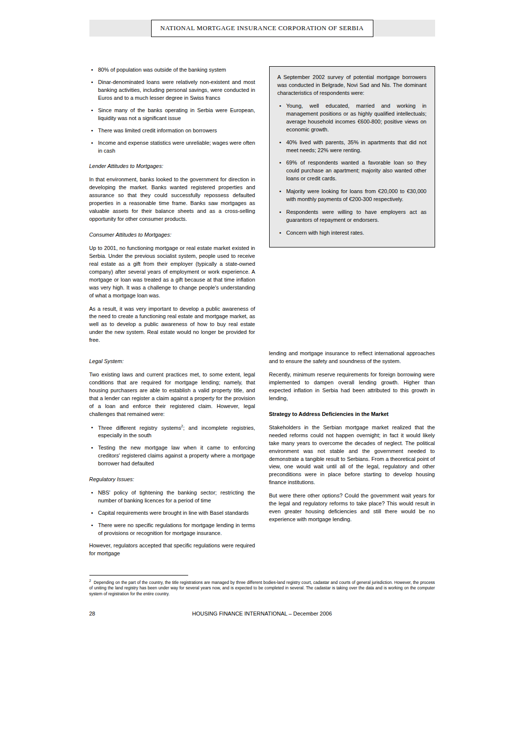NATIONAL MORTGAGE INSURANCE CORPORATION OF SERBIA
80% of population was outside of the banking system
Dinar-denominated loans were relatively non-existent and most banking activities, including personal savings, were conducted in Euros and to a much lesser degree in Swiss francs
Since many of the banks operating in Serbia were European, liquidity was not a significant issue
There was limited credit information on borrowers
Income and expense statistics were unreliable; wages were often in cash
Lender Attitudes to Mortgages:
In that environment, banks looked to the government for direction in developing the market. Banks wanted registered properties and assurance so that they could successfully repossess defaulted properties in a reasonable time frame. Banks saw mortgages as valuable assets for their balance sheets and as a cross-selling opportunity for other consumer products.
Consumer Attitudes to Mortgages:
Up to 2001, no functioning mortgage or real estate market existed in Serbia. Under the previous socialist system, people used to receive real estate as a gift from their employer (typically a state-owned company) after several years of employment or work experience. A mortgage or loan was treated as a gift because at that time inflation was very high. It was a challenge to change people's understanding of what a mortgage loan was.
As a result, it was very important to develop a public awareness of the need to create a functioning real estate and mortgage market, as well as to develop a public awareness of how to buy real estate under the new system. Real estate would no longer be provided for free.
A September 2002 survey of potential mortgage borrowers was conducted in Belgrade, Novi Sad and Nis. The dominant characteristics of respondents were:
Young, well educated, married and working in management positions or as highly qualified intellectuals; average household incomes €600-800; positive views on economic growth.
40% lived with parents, 35% in apartments that did not meet needs; 22% were renting.
69% of respondents wanted a favorable loan so they could purchase an apartment; majority also wanted other loans or credit cards.
Majority were looking for loans from €20,000 to €30,000 with monthly payments of €200-300 respectively.
Respondents were willing to have employers act as guarantors of repayment or endorsers.
Concern with high interest rates.
Legal System:
Two existing laws and current practices met, to some extent, legal conditions that are required for mortgage lending; namely, that housing purchasers are able to establish a valid property title, and that a lender can register a claim against a property for the provision of a loan and enforce their registered claim. However, legal challenges that remained were:
Three different registry systems2; and incomplete registries, especially in the south
Testing the new mortgage law when it came to enforcing creditors' registered claims against a property where a mortgage borrower had defaulted
Regulatory Issues:
NBS' policy of tightening the banking sector; restricting the number of banking licences for a period of time
Capital requirements were brought in line with Basel standards
There were no specific regulations for mortgage lending in terms of provisions or recognition for mortgage insurance.
However, regulators accepted that specific regulations were required for mortgage
lending and mortgage insurance to reflect international approaches and to ensure the safety and soundness of the system.
Recently, minimum reserve requirements for foreign borrowing were implemented to dampen overall lending growth. Higher than expected inflation in Serbia had been attributed to this growth in lending,
Strategy to Address Deficiencies in the Market
Stakeholders in the Serbian mortgage market realized that the needed reforms could not happen overnight; in fact it would likely take many years to overcome the decades of neglect. The political environment was not stable and the government needed to demonstrate a tangible result to Serbians. From a theoretical point of view, one would wait until all of the legal, regulatory and other preconditions were in place before starting to develop housing finance institutions.
But were there other options? Could the government wait years for the legal and regulatory reforms to take place? This would result in even greater housing deficiencies and still there would be no experience with mortgage lending.
2 Depending on the part of the country, the title registrations are managed by three different bodies-land registry court, cadastar and courts of general jurisdiction. However, the process of uniting the land registry has been under way for several years now, and is expected to be completed in several. The cadastar is taking over the data and is working on the computer system of registration for the entire country.
28
HOUSING FINANCE INTERNATIONAL – December 2006